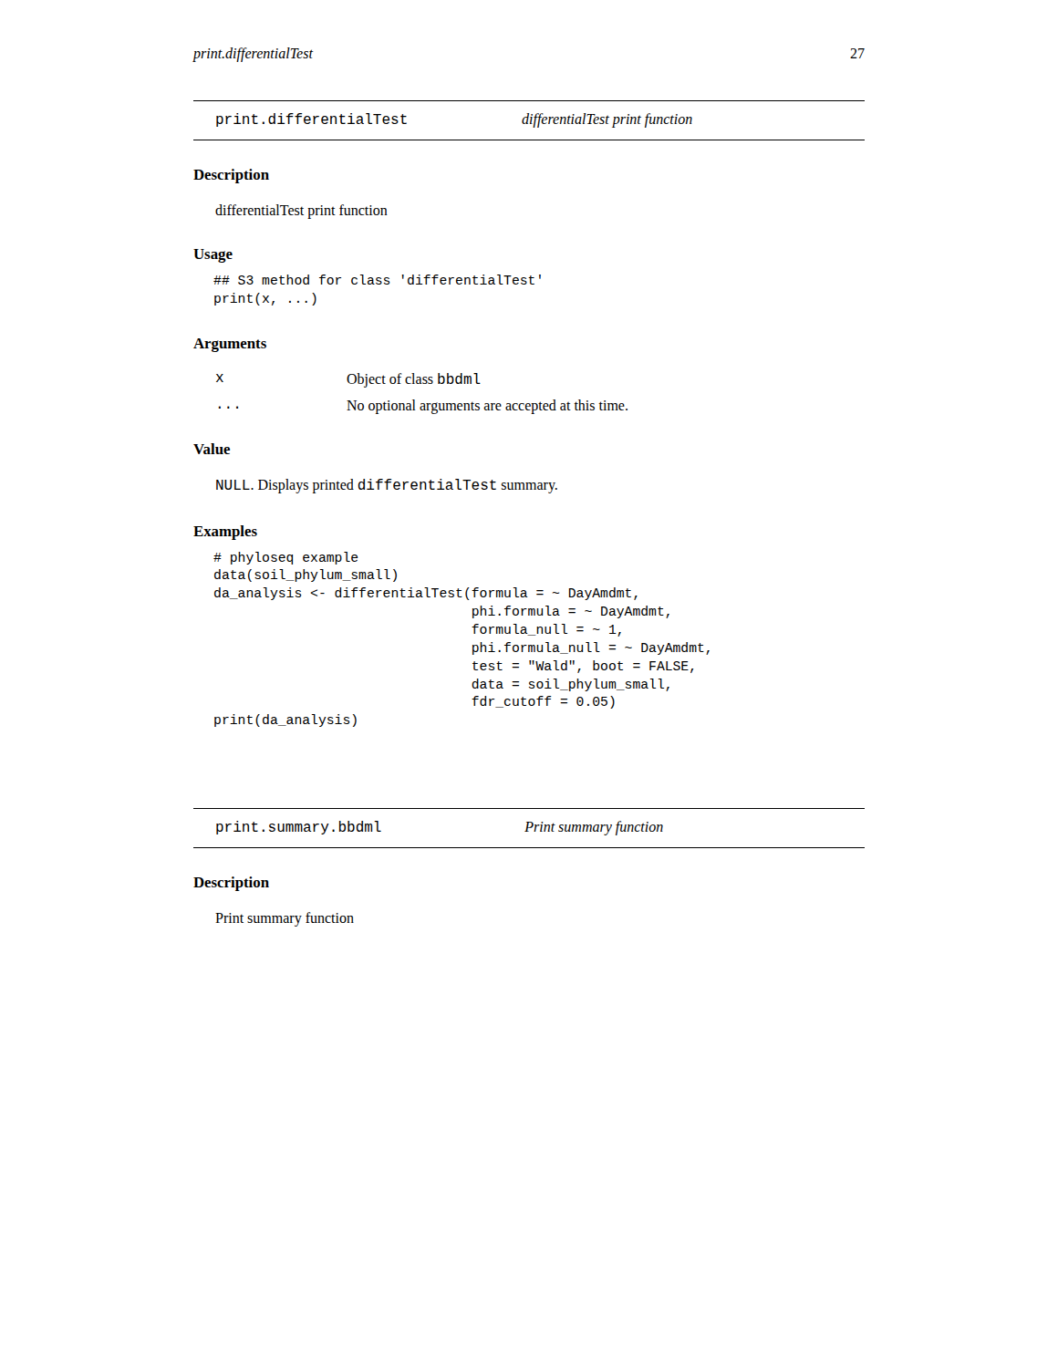print.differentialTest 27
print.differentialTest differentialTest print function
Description
differentialTest print function
Usage
## S3 method for class 'differentialTest'
print(x, ...)
Arguments
x
Object of class bbdml
...
No optional arguments are accepted at this time.
Value
NULL. Displays printed differentialTest summary.
Examples
# phyloseq example
data(soil_phylum_small)
da_analysis <- differentialTest(formula = ~ DayAmdmt,
                                phi.formula = ~ DayAmdmt,
                                formula_null = ~ 1,
                                phi.formula_null = ~ DayAmdmt,
                                test = "Wald", boot = FALSE,
                                data = soil_phylum_small,
                                fdr_cutoff = 0.05)
print(da_analysis)
print.summary.bbdml Print summary function
Description
Print summary function